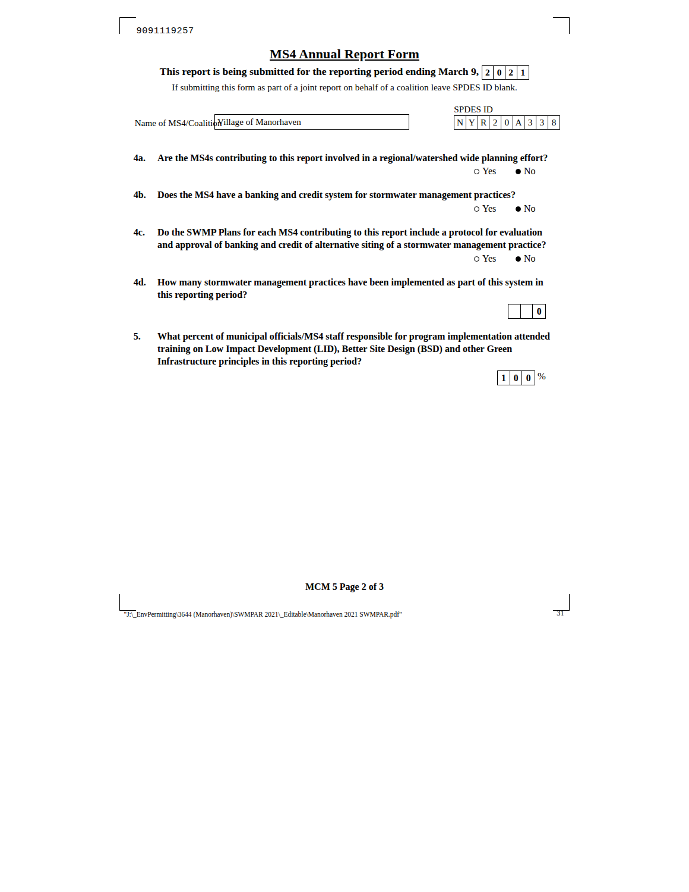9091119257
MS4 Annual Report Form
This report is being submitted for the reporting period ending March 9, 2021
If submitting this form as part of a joint report on behalf of a coalition leave SPDES ID blank.
SPDES ID
Name of MS4/Coalition
Village of Manorhaven
NYR 20 A 338
4a.
Are the MS4s contributing to this report involved in a regional/watershed wide planning effort?
Yes No
4b.
Does the MS4 have a banking and credit system for stormwater management practices?
Yes No
4c.
Do the SWMP Plans for each MS4 contributing to this report include a protocol for evaluation and approval of banking and credit of alternative siting of a stormwater management practice?
Yes No
4d.
How many stormwater management practices have been implemented as part of this system in this reporting period?
0
5.
What percent of municipal officials/MS4 staff responsible for program implementation attended training on Low Impact Development (LID), Better Site Design (BSD) and other Green Infrastructure principles in this reporting period?
100 %
MCM 5 Page 2 of 3
"J:\_EnvPermitting\3644 (Manorhaven)\SWMPAR 2021\_Editable\Manorhaven 2021 SWMPAR.pdf"
31